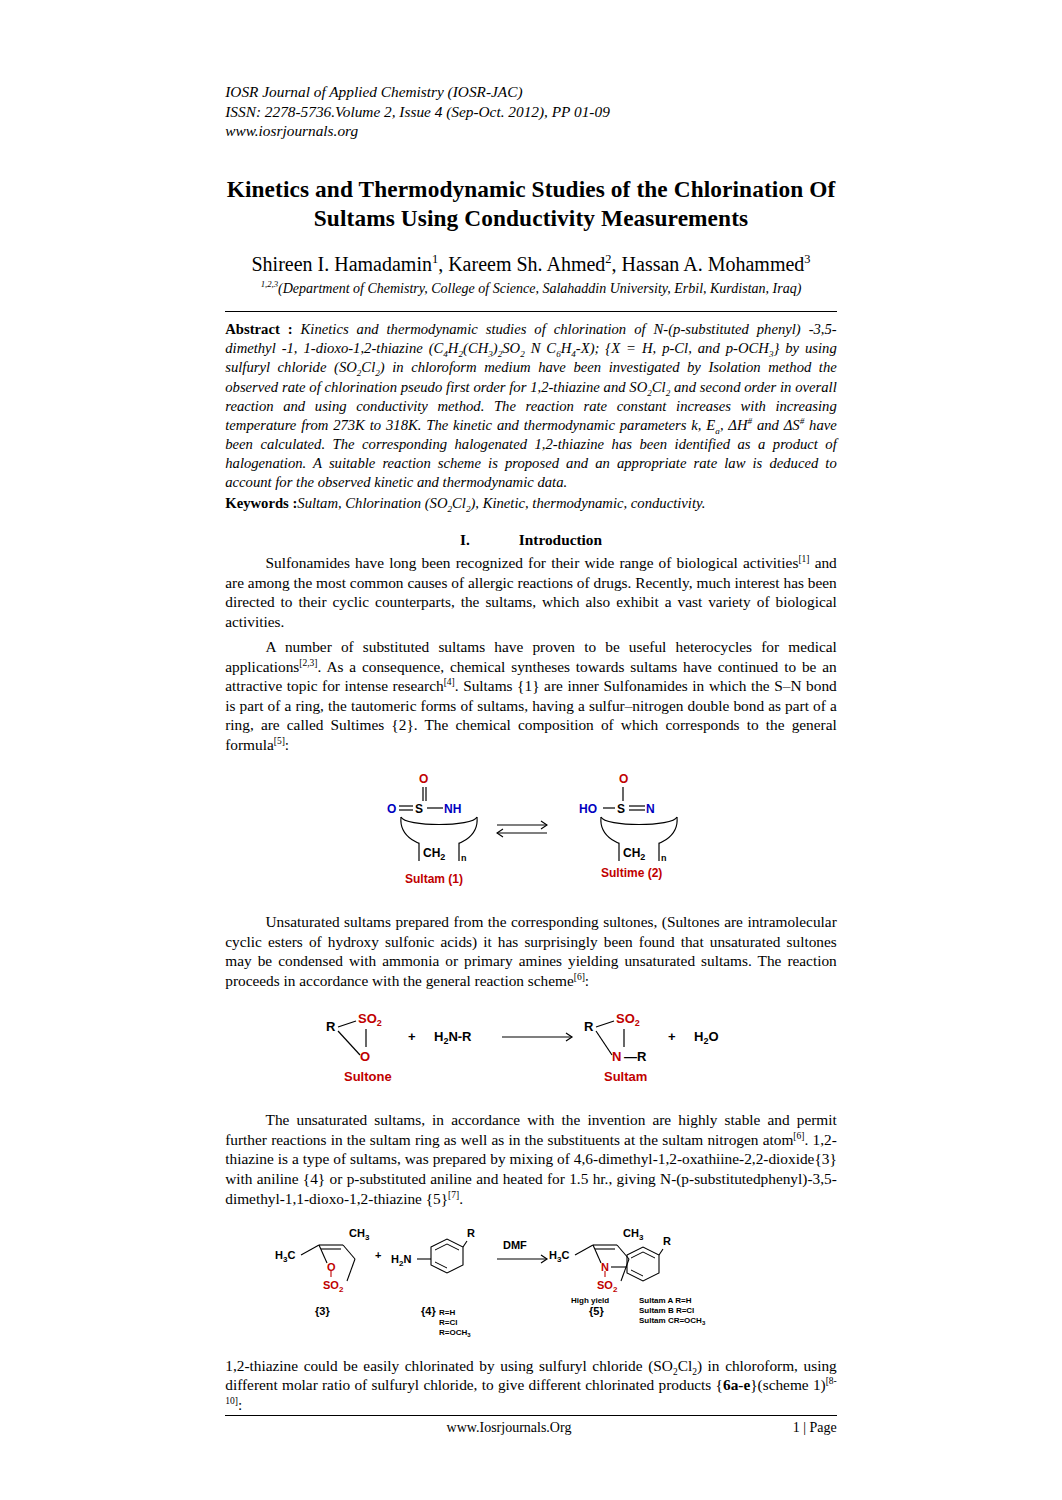IOSR Journal of Applied Chemistry (IOSR-JAC)
ISSN: 2278-5736.Volume 2, Issue 4 (Sep-Oct. 2012), PP 01-09
www.iosrjournals.org
Kinetics and Thermodynamic Studies of the Chlorination Of
Sultams Using Conductivity Measurements
Shireen I. Hamadamin1, Kareem Sh. Ahmed2, Hassan A. Mohammed3
1,2,3(Department of Chemistry, College of Science, Salahaddin University, Erbil, Kurdistan, Iraq)
Abstract : Kinetics and thermodynamic studies of chlorination of N-(p-substituted phenyl) -3,5- dimethyl -1, 1-dioxo-1,2-thiazine (C4H2(CH3)2SO2 N C6H4-X); {X = H, p-Cl, and p-OCH3} by using sulfuryl chloride (SO2Cl2) in chloroform medium have been investigated by Isolation method the observed rate of chlorination pseudo first order for 1,2-thiazine and SO2Cl2 and second order in overall reaction and using conductivity method. The reaction rate constant increases with increasing temperature from 273K to 318K. The kinetic and thermodynamic parameters k, Ea, ΔH# and ΔS# have been calculated. The corresponding halogenated 1,2-thiazine has been identified as a product of halogenation. A suitable reaction scheme is proposed and an appropriate rate law is deduced to account for the observed kinetic and thermodynamic data.
Keywords : Sultam, Chlorination (SO2Cl2), Kinetic, thermodynamic, conductivity.
I. Introduction
Sulfonamides have long been recognized for their wide range of biological activities[1] and are among the most common causes of allergic reactions of drugs. Recently, much interest has been directed to their cyclic counterparts, the sultams, which also exhibit a vast variety of biological activities.
A number of substituted sultams have proven to be useful heterocycles for medical applications[2,3]. As a consequence, chemical syntheses towards sultams have continued to be an attractive topic for intense research[4]. Sultams {1} are inner Sulfonamides in which the S–N bond is part of a ring, the tautomeric forms of sultams, having a sulfur–nitrogen double bond as part of a ring, are called Sultimes {2}. The chemical composition of which corresponds to the general formula[5]:
O O S NH CH2 n Sultam (1) O HO S N CH2 n Sultime (2)
Unsaturated sultams prepared from the corresponding sultones, (Sultones are intramolecular cyclic esters of hydroxy sulfonic acids) it has surprisingly been found that unsaturated sultones may be condensed with ammonia or primary amines yielding unsaturated sultams. The reaction proceeds in accordance with the general reaction scheme[6]:
R SO2 O Sultone + H2N-R R SO2 N —R Sultam + H2O
The unsaturated sultams, in accordance with the invention are highly stable and permit further reactions in the sultam ring as well as in the substituents at the sultam nitrogen atom[6]. 1,2-thiazine is a type of sultams, was prepared by mixing of 4,6-dimethyl-1,2-oxathiine-2,2-dioxide{3} with aniline {4} or p-substituted aniline and heated for 1.5 hr., giving N-(p-substitutedphenyl)-3,5-dimethyl-1,1-dioxo-1,2-thiazine {5}[7].
H3C CH3 O SO2 {3} + H2N R {4} R=H R=Cl R=OCH3 DMF H3C CH3 N SO2 R High yield {5} Sultam A R=H Sultam B R=Cl Sultam CR=OCH3
1,2-thiazine could be easily chlorinated by using sulfuryl chloride (SO2Cl2) in chloroform, using different molar ratio of sulfuryl chloride, to give different chlorinated products {6a-e}(scheme 1)[8-10]:
www.Iosrjournals.Org 1 | Page